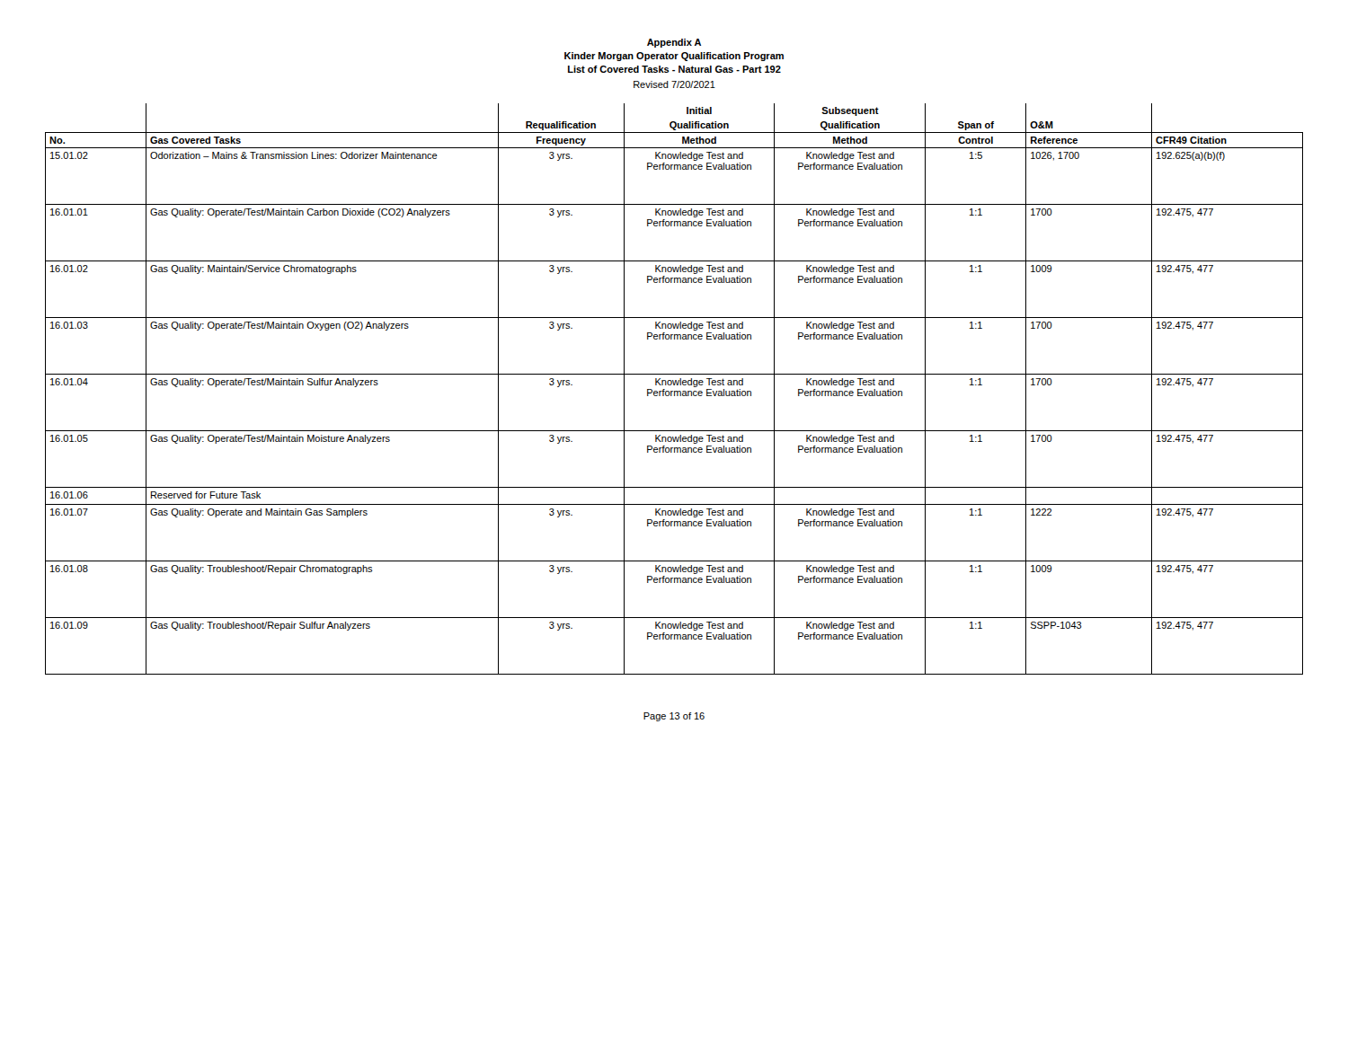Appendix A
Kinder Morgan Operator Qualification Program
List of Covered Tasks - Natural Gas - Part 192
Revised 7/20/2021
| | | | Initial | Subsequent | | | |
| --- | --- | --- | --- | --- | --- | --- | --- |
| | | Requalification | Qualification | Qualification | Span of | O&M | |
| No. | Gas Covered Tasks | Frequency | Method | Method | Control | Reference | CFR49 Citation |
| 15.01.02 | Odorization – Mains & Transmission Lines: Odorizer Maintenance | 3 yrs. | Knowledge Test and Performance Evaluation | Knowledge Test and Performance Evaluation | 1:5 | 1026, 1700 | 192.625(a)(b)(f) |
| 16.01.01 | Gas Quality: Operate/Test/Maintain Carbon Dioxide (CO2) Analyzers | 3 yrs. | Knowledge Test and Performance Evaluation | Knowledge Test and Performance Evaluation | 1:1 | 1700 | 192.475, 477 |
| 16.01.02 | Gas Quality: Maintain/Service Chromatographs | 3 yrs. | Knowledge Test and Performance Evaluation | Knowledge Test and Performance Evaluation | 1:1 | 1009 | 192.475, 477 |
| 16.01.03 | Gas Quality: Operate/Test/Maintain Oxygen (O2) Analyzers | 3 yrs. | Knowledge Test and Performance Evaluation | Knowledge Test and Performance Evaluation | 1:1 | 1700 | 192.475, 477 |
| 16.01.04 | Gas Quality: Operate/Test/Maintain Sulfur Analyzers | 3 yrs. | Knowledge Test and Performance Evaluation | Knowledge Test and Performance Evaluation | 1:1 | 1700 | 192.475, 477 |
| 16.01.05 | Gas Quality: Operate/Test/Maintain Moisture Analyzers | 3 yrs. | Knowledge Test and Performance Evaluation | Knowledge Test and Performance Evaluation | 1:1 | 1700 | 192.475, 477 |
| 16.01.06 | Reserved for Future Task | | | | | | |
| 16.01.07 | Gas Quality: Operate and Maintain Gas Samplers | 3 yrs. | Knowledge Test and Performance Evaluation | Knowledge Test and Performance Evaluation | 1:1 | 1222 | 192.475, 477 |
| 16.01.08 | Gas Quality: Troubleshoot/Repair Chromatographs | 3 yrs. | Knowledge Test and Performance Evaluation | Knowledge Test and Performance Evaluation | 1:1 | 1009 | 192.475, 477 |
| 16.01.09 | Gas Quality: Troubleshoot/Repair Sulfur Analyzers | 3 yrs. | Knowledge Test and Performance Evaluation | Knowledge Test and Performance Evaluation | 1:1 | SSPP-1043 | 192.475, 477 |
Page 13 of 16